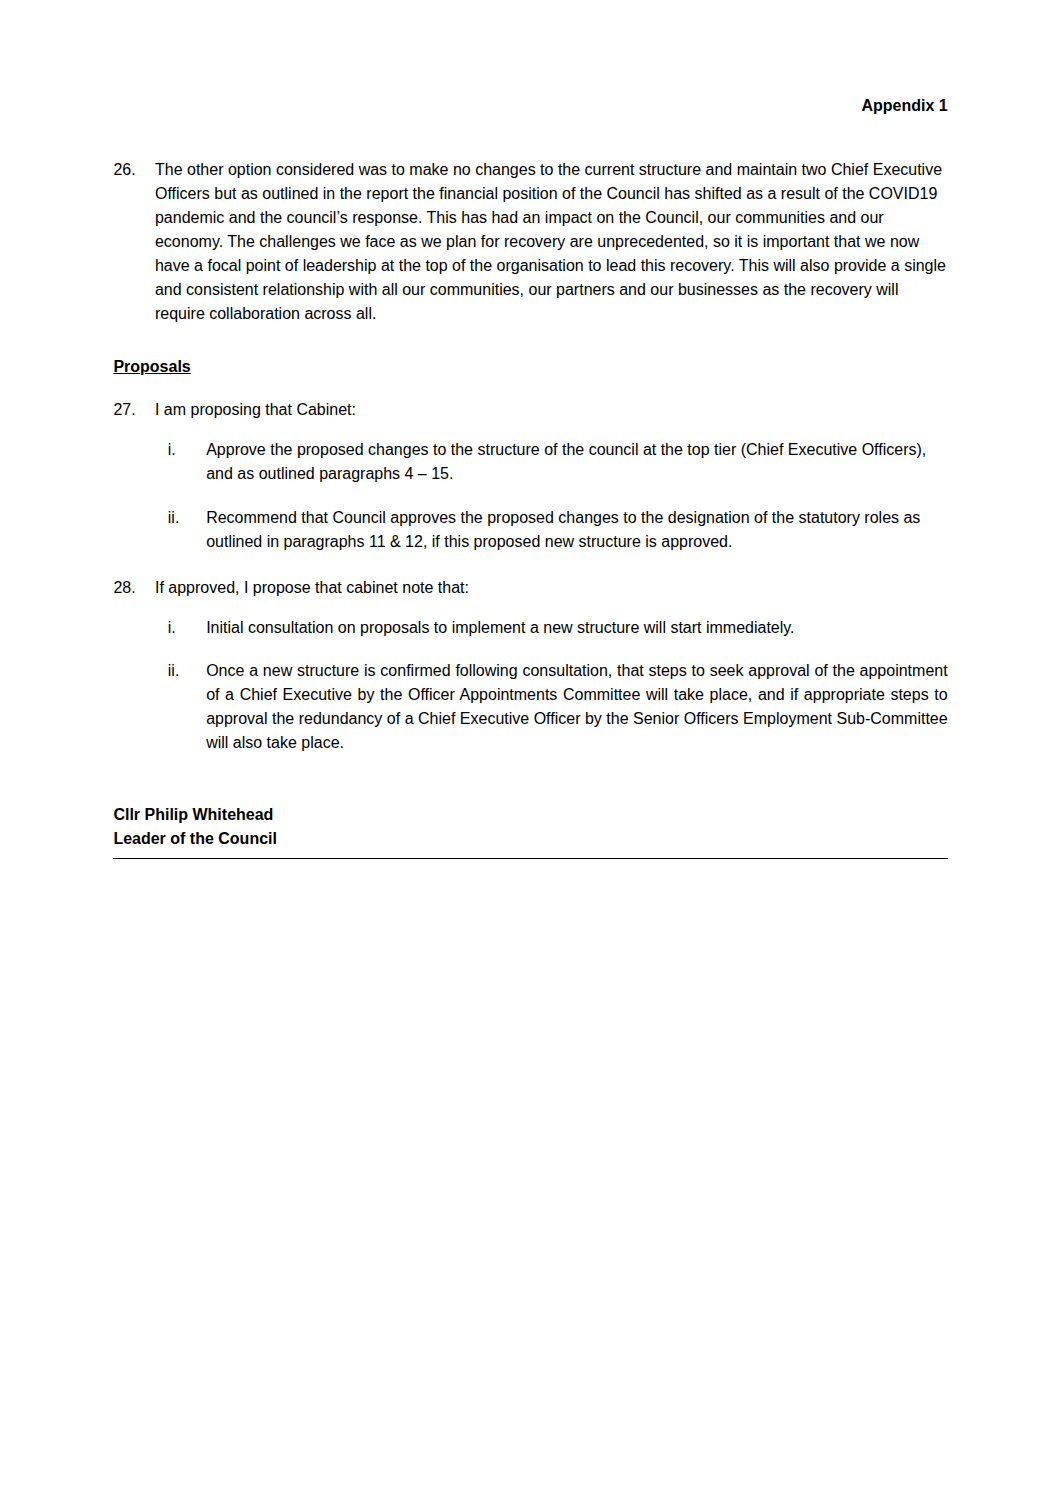Appendix 1
26. The other option considered was to make no changes to the current structure and maintain two Chief Executive Officers but as outlined in the report the financial position of the Council has shifted as a result of the COVID19 pandemic and the council’s response. This has had an impact on the Council, our communities and our economy. The challenges we face as we plan for recovery are unprecedented, so it is important that we now have a focal point of leadership at the top of the organisation to lead this recovery. This will also provide a single and consistent relationship with all our communities, our partners and our businesses as the recovery will require collaboration across all.
Proposals
27. I am proposing that Cabinet:
i. Approve the proposed changes to the structure of the council at the top tier (Chief Executive Officers), and as outlined paragraphs 4 – 15.
ii. Recommend that Council approves the proposed changes to the designation of the statutory roles as outlined in paragraphs 11 & 12, if this proposed new structure is approved.
28. If approved, I propose that cabinet note that:
i. Initial consultation on proposals to implement a new structure will start immediately.
ii. Once a new structure is confirmed following consultation, that steps to seek approval of the appointment of a Chief Executive by the Officer Appointments Committee will take place, and if appropriate steps to approval the redundancy of a Chief Executive Officer by the Senior Officers Employment Sub-Committee will also take place.
Cllr Philip Whitehead
Leader of the Council